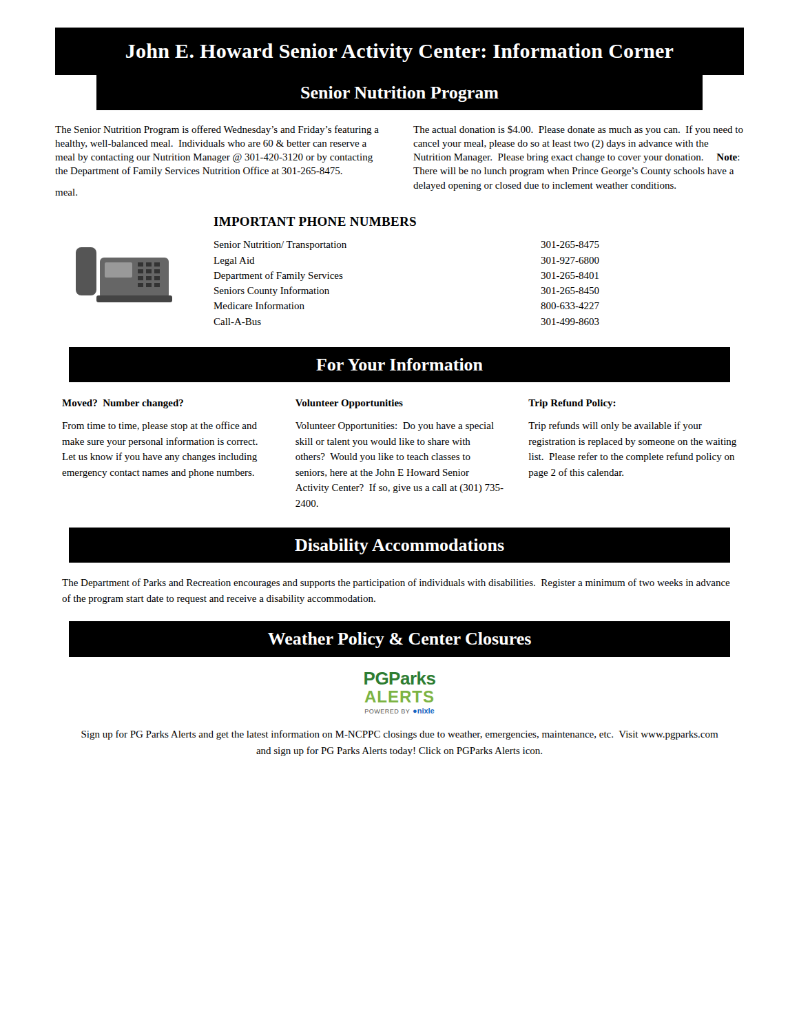John E. Howard Senior Activity Center: Information Corner
Senior Nutrition Program
The Senior Nutrition Program is offered Wednesday’s and Friday’s featuring a healthy, well-balanced meal. Individuals who are 60 & better can reserve a meal by contacting our Nutrition Manager @ 301-420-3120 or by contacting the Department of Family Services Nutrition Office at 301-265-8475.
meal.
The actual donation is $4.00. Please donate as much as you can. If you need to cancel your meal, please do so at least two (2) days in advance with the Nutrition Manager. Please bring exact change to cover your donation. Note: There will be no lunch program when Prince George’s County schools have a delayed opening or closed due to inclement weather conditions.
IMPORTANT PHONE NUMBERS
| Senior Nutrition/ Transportation | 301-265-8475 |
| Legal Aid | 301-927-6800 |
| Department of Family Services | 301-265-8401 |
| Seniors County Information | 301-265-8450 |
| Medicare Information | 800-633-4227 |
| Call-A-Bus | 301-499-8603 |
For Your Information
Moved? Number changed?
From time to time, please stop at the office and make sure your personal information is correct. Let us know if you have any changes including emergency contact names and phone numbers.
Volunteer Opportunities
Volunteer Opportunities: Do you have a special skill or talent you would like to share with others? Would you like to teach classes to seniors, here at the John E Howard Senior Activity Center? If so, give us a call at (301) 735-2400.
Trip Refund Policy:
Trip refunds will only be available if your registration is replaced by someone on the waiting list. Please refer to the complete refund policy on page 2 of this calendar.
Disability Accommodations
The Department of Parks and Recreation encourages and supports the participation of individuals with disabilities. Register a minimum of two weeks in advance of the program start date to request and receive a disability accommodation.
Weather Policy & Center Closures
PGParks
ALERTS
POWERED BY ●nixle
Sign up for PG Parks Alerts and get the latest information on M-NCPPC closings due to weather, emergencies, maintenance, etc. Visit www.pgparks.com and sign up for PG Parks Alerts today! Click on PGParks Alerts icon.